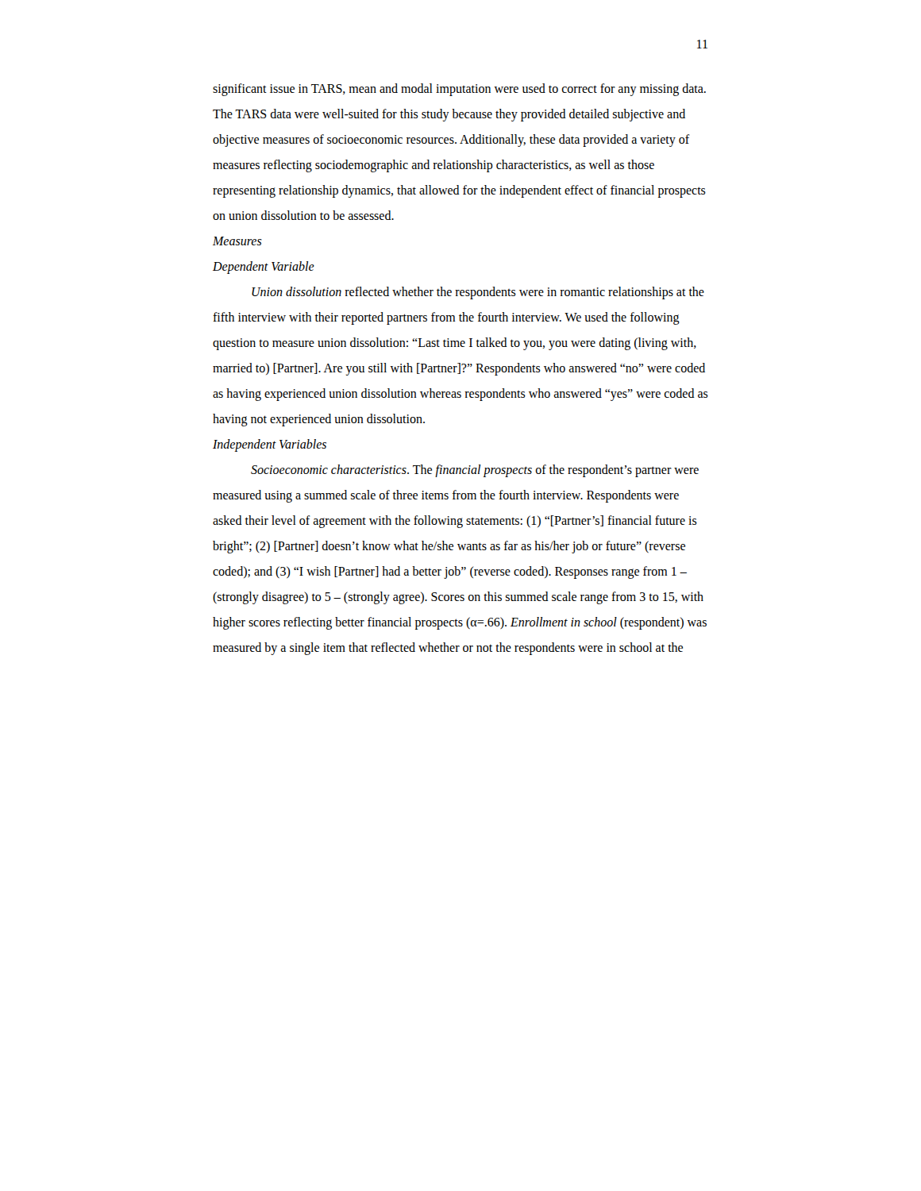11
significant issue in TARS, mean and modal imputation were used to correct for any missing data. The TARS data were well-suited for this study because they provided detailed subjective and objective measures of socioeconomic resources. Additionally, these data provided a variety of measures reflecting sociodemographic and relationship characteristics, as well as those representing relationship dynamics, that allowed for the independent effect of financial prospects on union dissolution to be assessed.
Measures
Dependent Variable
Union dissolution reflected whether the respondents were in romantic relationships at the fifth interview with their reported partners from the fourth interview. We used the following question to measure union dissolution: “Last time I talked to you, you were dating (living with, married to) [Partner]. Are you still with [Partner]?” Respondents who answered “no” were coded as having experienced union dissolution whereas respondents who answered “yes” were coded as having not experienced union dissolution.
Independent Variables
Socioeconomic characteristics. The financial prospects of the respondent’s partner were measured using a summed scale of three items from the fourth interview. Respondents were asked their level of agreement with the following statements: (1) “[Partner’s] financial future is bright”; (2) [Partner] doesn’t know what he/she wants as far as his/her job or future” (reverse coded); and (3) “I wish [Partner] had a better job” (reverse coded). Responses range from 1 – (strongly disagree) to 5 – (strongly agree). Scores on this summed scale range from 3 to 15, with higher scores reflecting better financial prospects (α=.66). Enrollment in school (respondent) was measured by a single item that reflected whether or not the respondents were in school at the